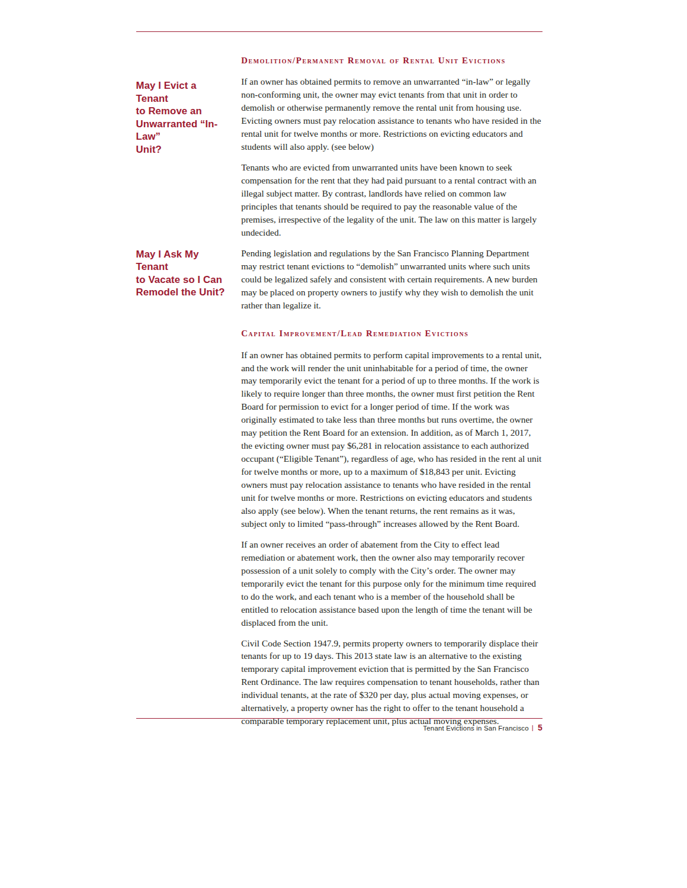May I Evict a Tenant
to Remove an
Unwarranted “In-Law”
Unit?
May I Ask My Tenant
to Vacate so I Can
Remodel the Unit?
Demolition/Permanent Removal of Rental Unit Evictions
If an owner has obtained permits to remove an unwarranted “in-law” or legally non-conforming unit, the owner may evict tenants from that unit in order to demolish or otherwise permanently remove the rental unit from housing use. Evicting owners must pay relocation assistance to tenants who have resided in the rental unit for twelve months or more. Restrictions on evicting educators and students will also apply. (see below)
Tenants who are evicted from unwarranted units have been known to seek compensation for the rent that they had paid pursuant to a rental contract with an illegal subject matter. By contrast, landlords have relied on common law principles that tenants should be required to pay the reasonable value of the premises, irrespective of the legality of the unit. The law on this matter is largely undecided.
Pending legislation and regulations by the San Francisco Planning Department may restrict tenant evictions to “demolish” unwarranted units where such units could be legalized safely and consistent with certain requirements. A new burden may be placed on property owners to justify why they wish to demolish the unit rather than legalize it.
Capital Improvement/Lead Remediation Evictions
If an owner has obtained permits to perform capital improvements to a rental unit, and the work will render the unit uninhabitable for a period of time, the owner may temporarily evict the tenant for a period of up to three months. If the work is likely to require longer than three months, the owner must first petition the Rent Board for permission to evict for a longer period of time. If the work was originally estimated to take less than three months but runs overtime, the owner may petition the Rent Board for an extension. In addition, as of March 1, 2017, the evicting owner must pay $6,281 in relocation assistance to each authorized occupant (“Eligible Tenant”), regardless of age, who has resided in the rent al unit for twelve months or more, up to a maximum of $18,843 per unit. Evicting owners must pay relocation assistance to tenants who have resided in the rental unit for twelve months or more. Restrictions on evicting educators and students also apply (see below). When the tenant returns, the rent remains as it was, subject only to limited “pass-through” increases allowed by the Rent Board.
If an owner receives an order of abatement from the City to effect lead remediation or abatement work, then the owner also may temporarily recover possession of a unit solely to comply with the City’s order. The owner may temporarily evict the tenant for this purpose only for the minimum time required to do the work, and each tenant who is a member of the household shall be entitled to relocation assistance based upon the length of time the tenant will be displaced from the unit.
Civil Code Section 1947.9, permits property owners to temporarily displace their tenants for up to 19 days. This 2013 state law is an alternative to the existing temporary capital improvement eviction that is permitted by the San Francisco Rent Ordinance. The law requires compensation to tenant households, rather than individual tenants, at the rate of $320 per day, plus actual moving expenses, or alternatively, a property owner has the right to offer to the tenant household a comparable temporary replacement unit, plus actual moving expenses.
Tenant Evictions in San Francisco|5